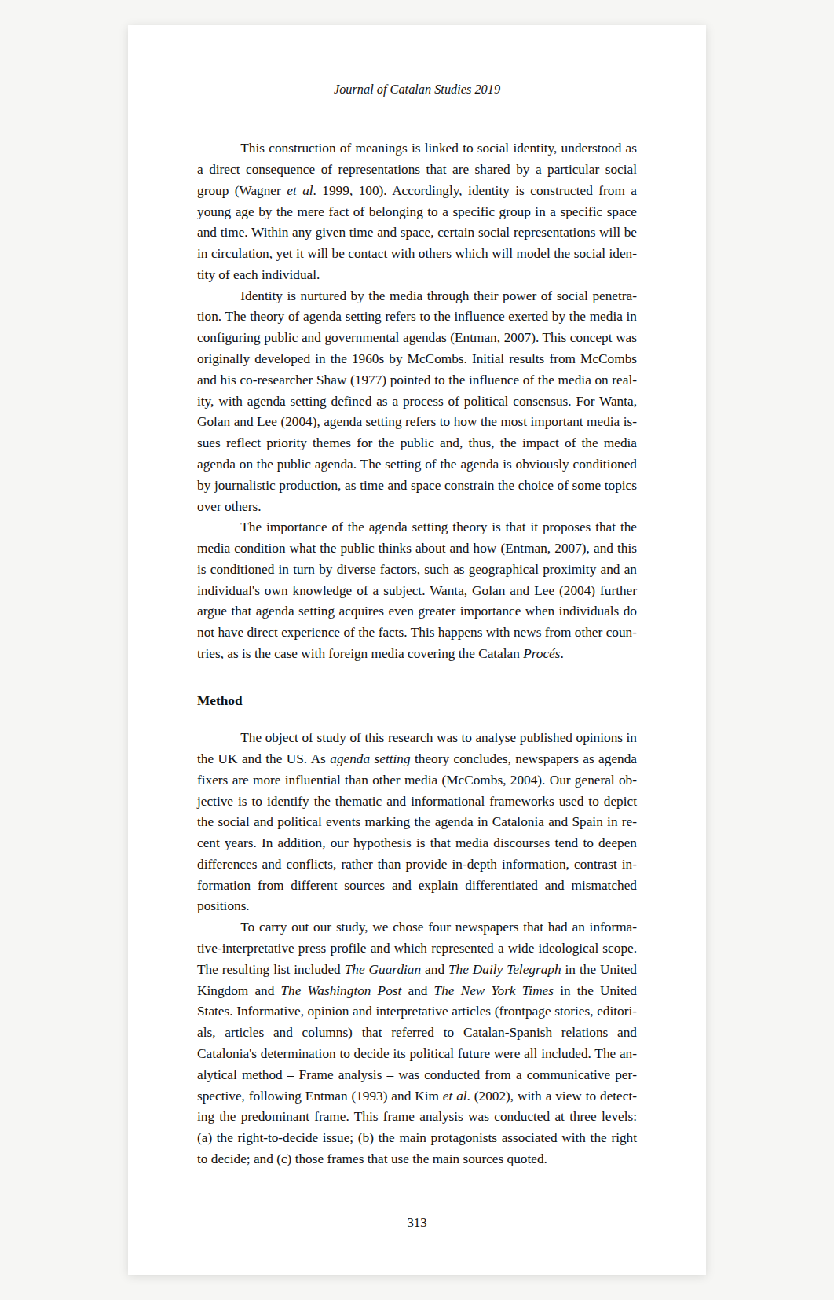Journal of Catalan Studies 2019
This construction of meanings is linked to social identity, understood as a direct consequence of representations that are shared by a particular social group (Wagner et al. 1999, 100). Accordingly, identity is constructed from a young age by the mere fact of belonging to a specific group in a specific space and time. Within any given time and space, certain social representations will be in circulation, yet it will be contact with others which will model the social identity of each individual.
Identity is nurtured by the media through their power of social penetration. The theory of agenda setting refers to the influence exerted by the media in configuring public and governmental agendas (Entman, 2007). This concept was originally developed in the 1960s by McCombs. Initial results from McCombs and his co-researcher Shaw (1977) pointed to the influence of the media on reality, with agenda setting defined as a process of political consensus. For Wanta, Golan and Lee (2004), agenda setting refers to how the most important media issues reflect priority themes for the public and, thus, the impact of the media agenda on the public agenda. The setting of the agenda is obviously conditioned by journalistic production, as time and space constrain the choice of some topics over others.
The importance of the agenda setting theory is that it proposes that the media condition what the public thinks about and how (Entman, 2007), and this is conditioned in turn by diverse factors, such as geographical proximity and an individual's own knowledge of a subject. Wanta, Golan and Lee (2004) further argue that agenda setting acquires even greater importance when individuals do not have direct experience of the facts. This happens with news from other countries, as is the case with foreign media covering the Catalan Procés.
Method
The object of study of this research was to analyse published opinions in the UK and the US. As agenda setting theory concludes, newspapers as agenda fixers are more influential than other media (McCombs, 2004). Our general objective is to identify the thematic and informational frameworks used to depict the social and political events marking the agenda in Catalonia and Spain in recent years. In addition, our hypothesis is that media discourses tend to deepen differences and conflicts, rather than provide in-depth information, contrast information from different sources and explain differentiated and mismatched positions.
To carry out our study, we chose four newspapers that had an informative-interpretative press profile and which represented a wide ideological scope. The resulting list included The Guardian and The Daily Telegraph in the United Kingdom and The Washington Post and The New York Times in the United States. Informative, opinion and interpretative articles (frontpage stories, editorials, articles and columns) that referred to Catalan-Spanish relations and Catalonia's determination to decide its political future were all included. The analytical method – Frame analysis – was conducted from a communicative perspective, following Entman (1993) and Kim et al. (2002), with a view to detecting the predominant frame. This frame analysis was conducted at three levels: (a) the right-to-decide issue; (b) the main protagonists associated with the right to decide; and (c) those frames that use the main sources quoted.
313